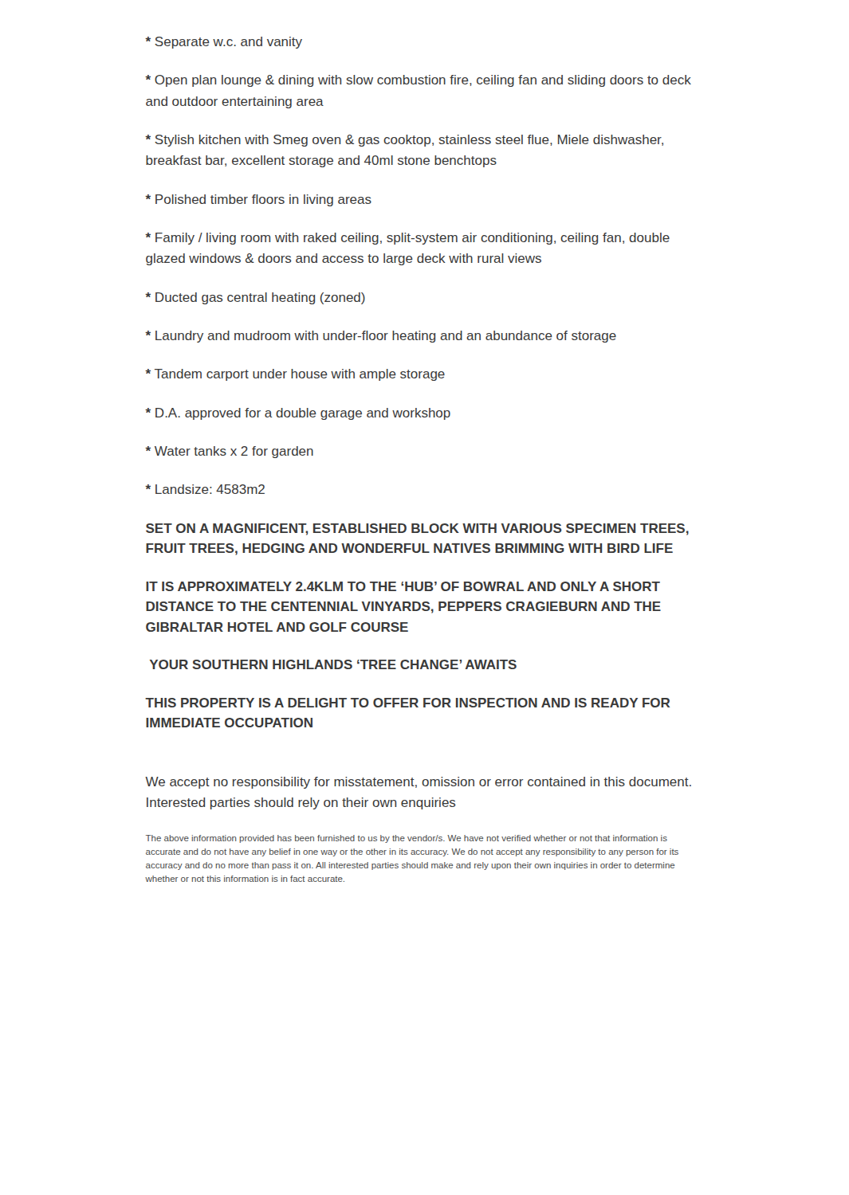* Separate w.c. and vanity
* Open plan lounge & dining with slow combustion fire, ceiling fan and sliding doors to deck and outdoor entertaining area
* Stylish kitchen with Smeg oven & gas cooktop, stainless steel flue, Miele dishwasher, breakfast bar, excellent storage and 40ml stone benchtops
* Polished timber floors in living areas
* Family / living room with raked ceiling, split-system air conditioning, ceiling fan, double glazed windows & doors and access to large deck with rural views
* Ducted gas central heating (zoned)
* Laundry and mudroom with under-floor heating and an abundance of storage
* Tandem carport under house with ample storage
* D.A. approved for a double garage and workshop
* Water tanks x 2 for garden
* Landsize: 4583m2
Set on a magnificent, established block with various specimen trees, fruit trees, hedging and wonderful natives brimming with bird life
It is approximately 2.4klm to the ‘hub’ of Bowral and only a short distance to the Centennial Vinyards, Peppers Cragieburn and the Gibraltar Hotel and Golf Course
Your Southern Highlands ‘tree change’ awaits
This property is a delight to offer for inspection and is ready for immediate occupation
We accept no responsibility for misstatement, omission or error contained in this document. Interested parties should rely on their own enquiries
The above information provided has been furnished to us by the vendor/s. We have not verified whether or not that information is accurate and do not have any belief in one way or the other in its accuracy. We do not accept any responsibility to any person for its accuracy and do no more than pass it on. All interested parties should make and rely upon their own inquiries in order to determine whether or not this information is in fact accurate.